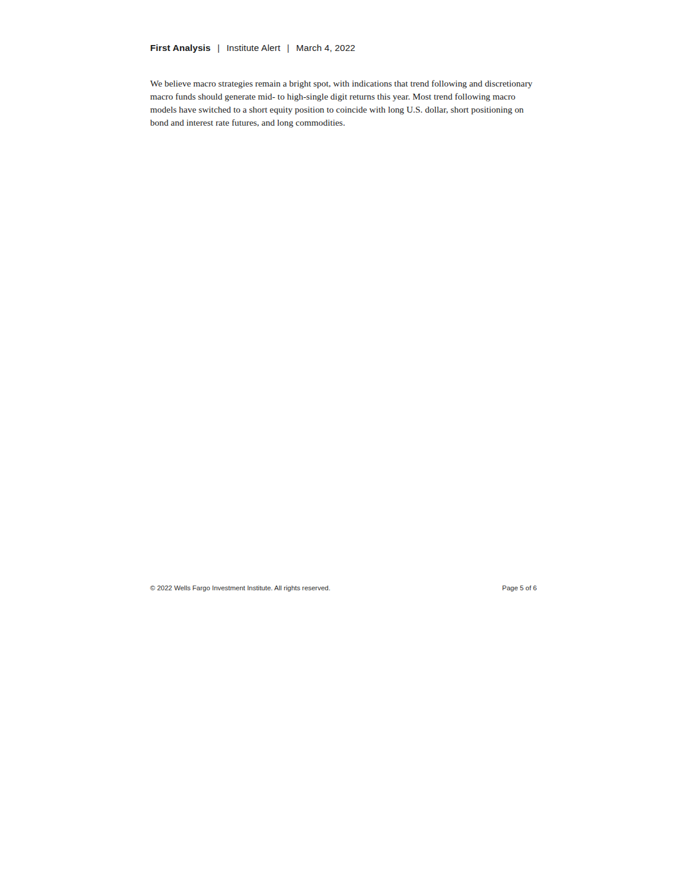First Analysis | Institute Alert | March 4, 2022
We believe macro strategies remain a bright spot, with indications that trend following and discretionary macro funds should generate mid- to high-single digit returns this year. Most trend following macro models have switched to a short equity position to coincide with long U.S. dollar, short positioning on bond and interest rate futures, and long commodities.
© 2022 Wells Fargo Investment Institute. All rights reserved. Page 5 of 6